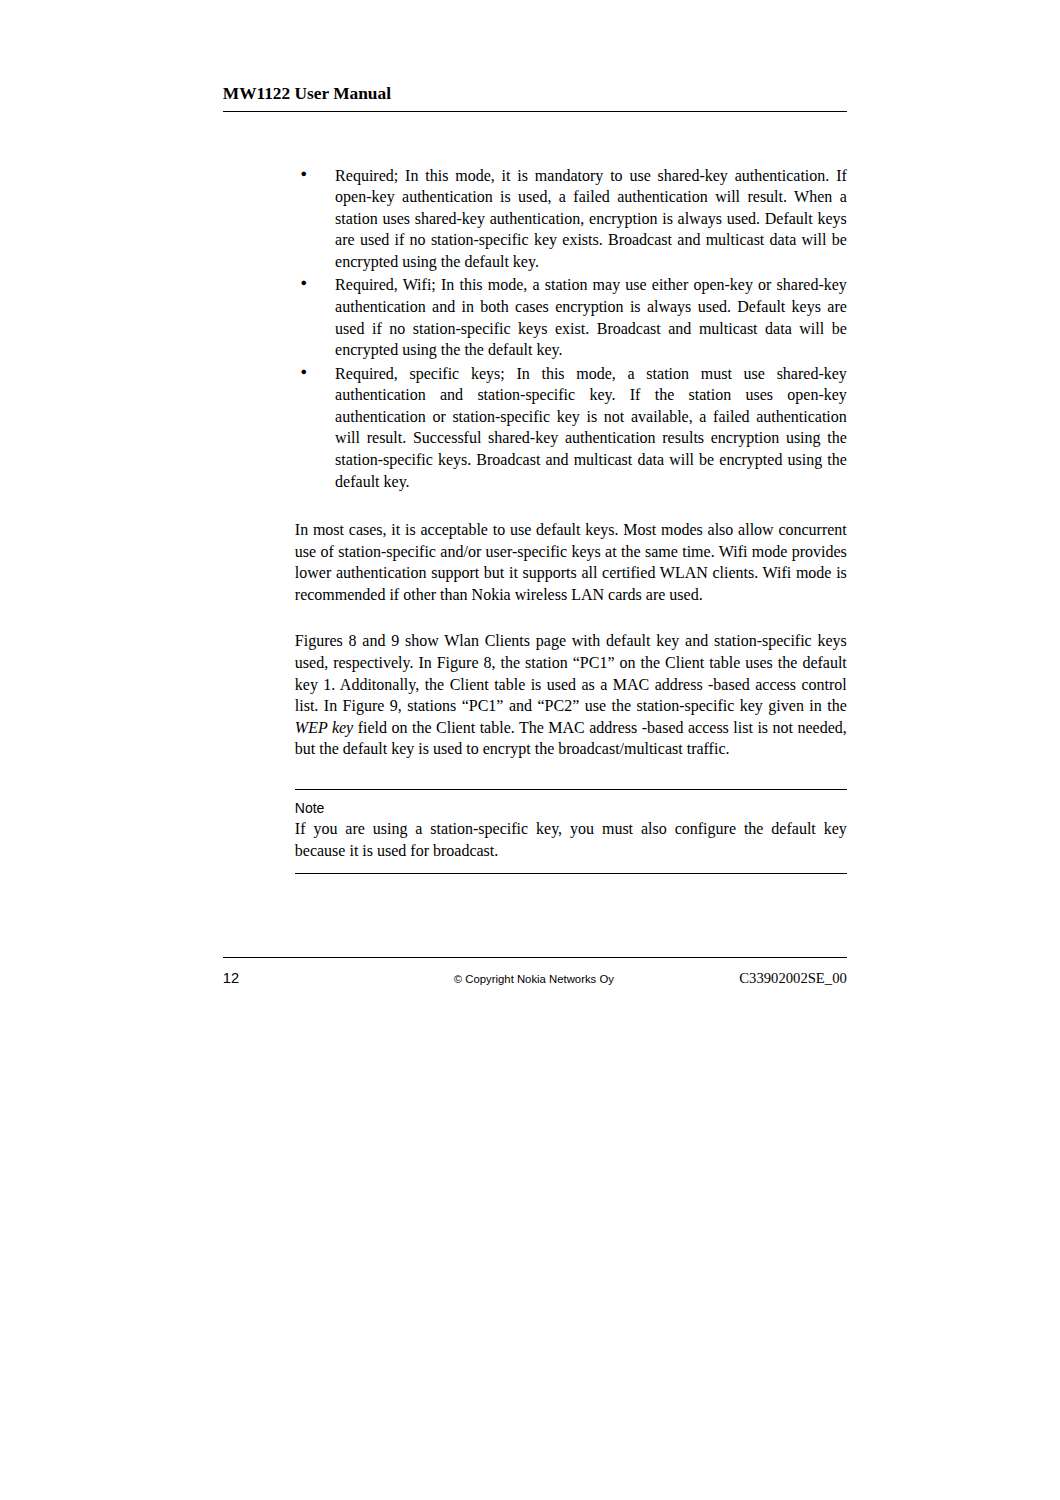MW1122 User Manual
Required; In this mode, it is mandatory to use shared-key authentication. If open-key authentication is used, a failed authentication will result. When a station uses shared-key authentication, encryption is always used. Default keys are used if no station-specific key exists. Broadcast and multicast data will be encrypted using the default key.
Required, Wifi; In this mode, a station may use either open-key or shared-key authentication and in both cases encryption is always used. Default keys are used if no station-specific keys exist. Broadcast and multicast data will be encrypted using the the default key.
Required, specific keys; In this mode, a station must use shared-key authentication and station-specific key. If the station uses open-key authentication or station-specific key is not available, a failed authentication will result. Successful shared-key authentication results encryption using the station-specific keys. Broadcast and multicast data will be encrypted using the default key.
In most cases, it is acceptable to use default keys. Most modes also allow concurrent use of station-specific and/or user-specific keys at the same time. Wifi mode provides lower authentication support but it supports all certified WLAN clients. Wifi mode is recommended if other than Nokia wireless LAN cards are used.
Figures 8 and 9 show Wlan Clients page with default key and station-specific keys used, respectively. In Figure 8, the station “PC1” on the Client table uses the default key 1. Additonally, the Client table is used as a MAC address -based access control list. In Figure 9, stations “PC1” and “PC2” use the station-specific key given in the WEP key field on the Client table. The MAC address -based access list is not needed, but the default key is used to encrypt the broadcast/multicast traffic.
Note
If you are using a station-specific key, you must also configure the default key because it is used for broadcast.
12
© Copyright Nokia Networks Oy
C33902002SE_00